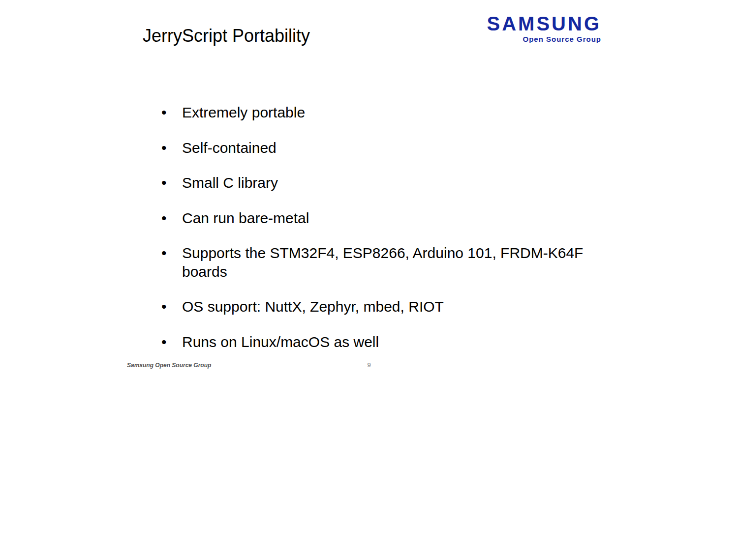SAMSUNG
Open Source Group
JerryScript Portability
Extremely portable
Self-contained
Small C library
Can run bare-metal
Supports the STM32F4, ESP8266, Arduino 101, FRDM-K64F boards
OS support: NuttX, Zephyr, mbed, RIOT
Runs on Linux/macOS as well
Samsung Open Source Group
9